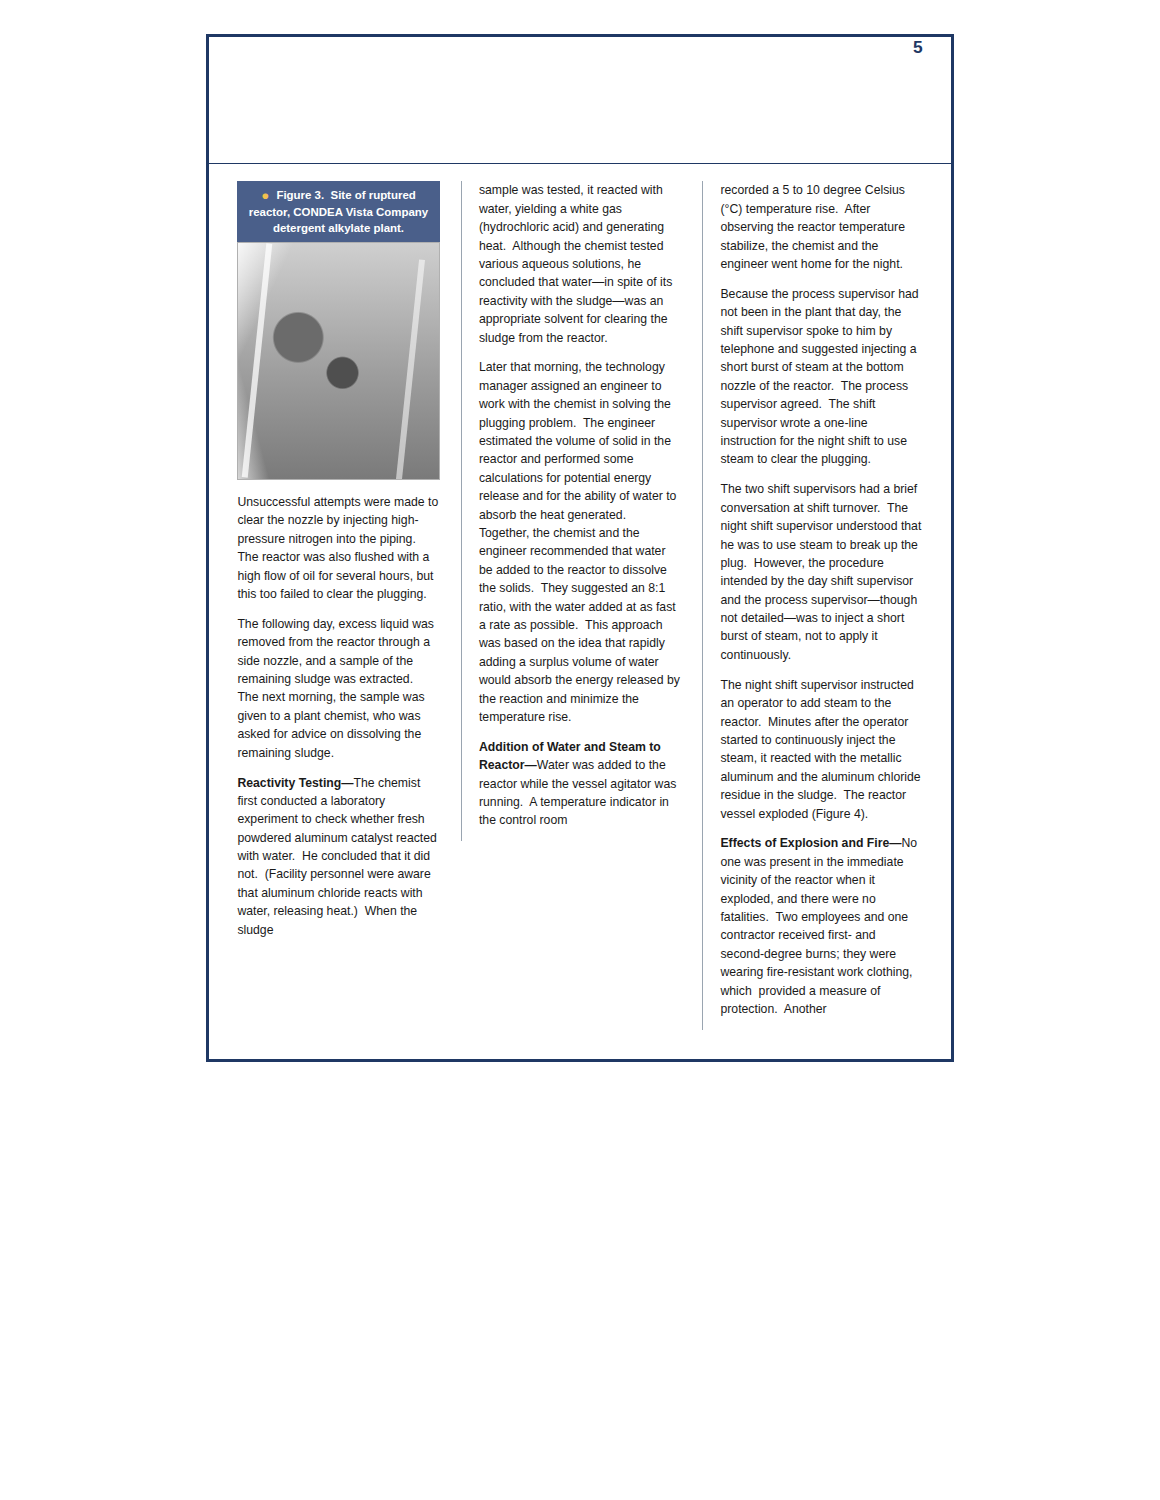5
● Figure 3. Site of ruptured reactor, CONDEA Vista Company detergent alkylate plant.
Unsuccessful attempts were made to clear the nozzle by injecting high-pressure nitrogen into the piping. The reactor was also flushed with a high flow of oil for several hours, but this too failed to clear the plugging.
The following day, excess liquid was removed from the reactor through a side nozzle, and a sample of the remaining sludge was extracted. The next morning, the sample was given to a plant chemist, who was asked for advice on dissolving the remaining sludge.
Reactivity Testing—The chemist first conducted a laboratory experiment to check whether fresh powdered aluminum catalyst reacted with water. He concluded that it did not. (Facility personnel were aware that aluminum chloride reacts with water, releasing heat.) When the sludge
sample was tested, it reacted with water, yielding a white gas (hydrochloric acid) and generating heat. Although the chemist tested various aqueous solutions, he concluded that water—in spite of its reactivity with the sludge—was an appropriate solvent for clearing the sludge from the reactor.
Later that morning, the technology manager assigned an engineer to work with the chemist in solving the plugging problem. The engineer estimated the volume of solid in the reactor and performed some calculations for potential energy release and for the ability of water to absorb the heat generated. Together, the chemist and the engineer recommended that water be added to the reactor to dissolve the solids. They suggested an 8:1 ratio, with the water added at as fast a rate as possible. This approach was based on the idea that rapidly adding a surplus volume of water would absorb the energy released by the reaction and minimize the temperature rise.
Addition of Water and Steam to Reactor—Water was added to the reactor while the vessel agitator was running. A temperature indicator in the control room
recorded a 5 to 10 degree Celsius (°C) temperature rise. After observing the reactor temperature stabilize, the chemist and the engineer went home for the night.
Because the process supervisor had not been in the plant that day, the shift supervisor spoke to him by telephone and suggested injecting a short burst of steam at the bottom nozzle of the reactor. The process supervisor agreed. The shift supervisor wrote a one-line instruction for the night shift to use steam to clear the plugging.
The two shift supervisors had a brief conversation at shift turnover. The night shift supervisor understood that he was to use steam to break up the plug. However, the procedure intended by the day shift supervisor and the process supervisor—though not detailed—was to inject a short burst of steam, not to apply it continuously.
The night shift supervisor instructed an operator to add steam to the reactor. Minutes after the operator started to continuously inject the steam, it reacted with the metallic aluminum and the aluminum chloride residue in the sludge. The reactor vessel exploded (Figure 4).
Effects of Explosion and Fire—No one was present in the immediate vicinity of the reactor when it exploded, and there were no fatalities. Two employees and one contractor received first- and second-degree burns; they were wearing fire-resistant work clothing, which provided a measure of protection. Another